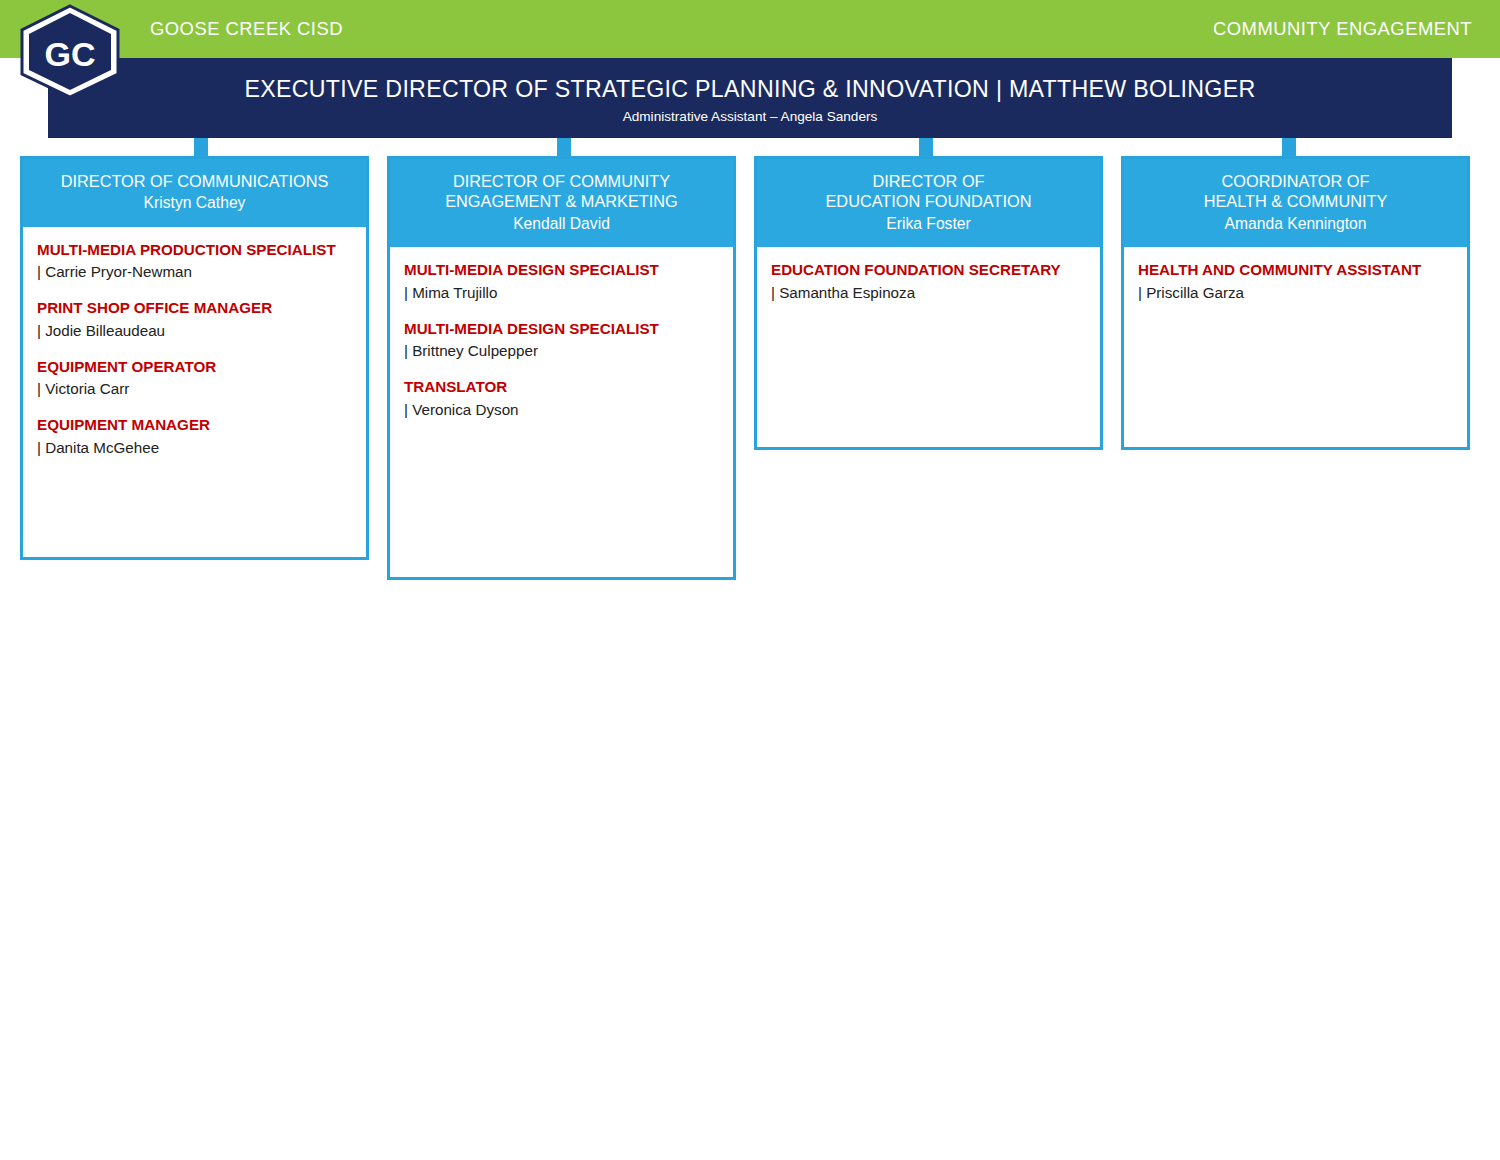GC
GOOSE CREEK CISD
COMMUNITY ENGAGEMENT
EXECUTIVE DIRECTOR OF STRATEGIC PLANNING & INNOVATION | MATTHEW BOLINGER
Administrative Assistant – Angela Sanders
DIRECTOR OF COMMUNICATIONS Kristyn Cathey
Multi-Media Production Specialist
| Carrie Pryor-Newman
Print Shop Office Manager
| Jodie Billeaudeau
Equipment Operator
| Victoria Carr
Equipment Manager
| Danita McGehee
DIRECTOR OF COMMUNITY
ENGAGEMENT & MARKETING Kendall David
Multi-Media Design Specialist
| Mima Trujillo
Multi-Media Design Specialist
| Brittney Culpepper
Translator
| Veronica Dyson
DIRECTOR OF
EDUCATION FOUNDATION Erika Foster
Education Foundation Secretary
| Samantha Espinoza
COORDINATOR OF
HEALTH & COMMUNITY Amanda Kennington
Health and Community Assistant
| Priscilla Garza